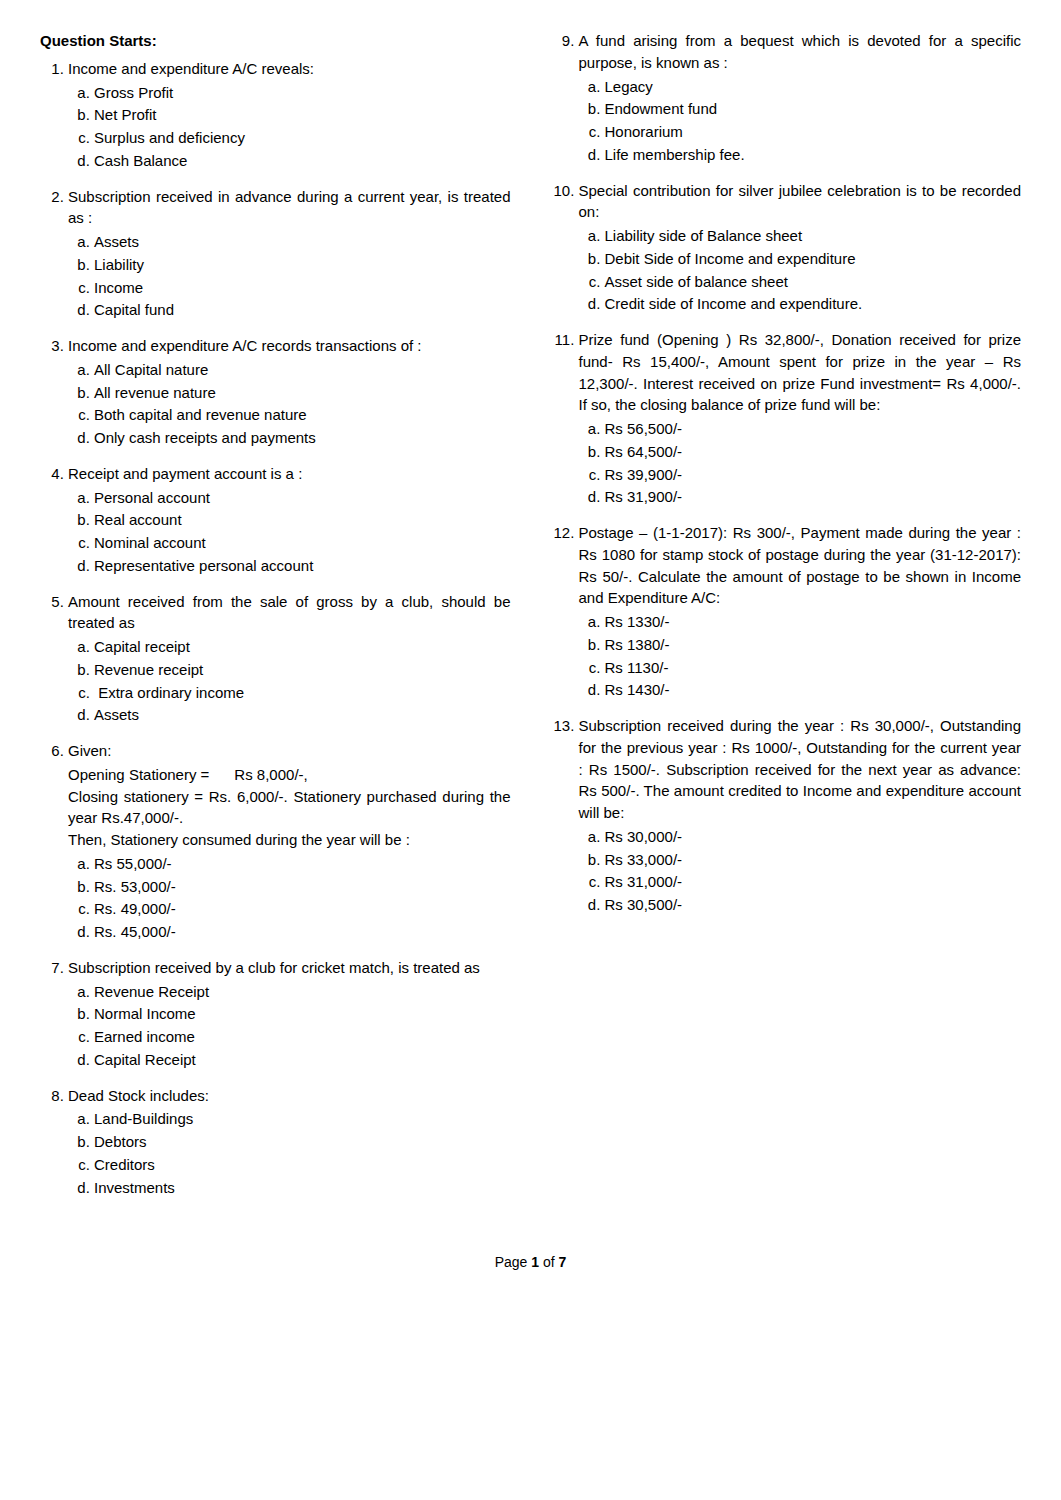Question Starts:
Income and expenditure A/C reveals:
Gross Profit
Net Profit
Surplus and deficiency
Cash Balance
Subscription received in advance during a current year, is treated as :
Assets
Liability
Income
Capital fund
Income and expenditure A/C records transactions of :
All Capital nature
All revenue nature
Both capital and revenue nature
Only cash receipts and payments
Receipt and payment account is a :
Personal account
Real account
Nominal account
Representative personal account
Amount received from the sale of gross by a club, should be treated as
Capital receipt
Revenue receipt
Extra ordinary income
Assets
Given:
Opening Stationery = Rs 8,000/-,
Closing stationery = Rs. 6,000/-. Stationery purchased during the year Rs.47,000/-.
Then, Stationery consumed during the year will be :
Rs 55,000/-
Rs. 53,000/-
Rs. 49,000/-
Rs. 45,000/-
Subscription received by a club for cricket match, is treated as
Revenue Receipt
Normal Income
Earned income
Capital Receipt
Dead Stock includes:
Land-Buildings
Debtors
Creditors
Investments
A fund arising from a bequest which is devoted for a specific purpose, is known as :
Legacy
Endowment fund
Honorarium
Life membership fee.
Special contribution for silver jubilee celebration is to be recorded on:
Liability side of Balance sheet
Debit Side of Income and expenditure
Asset side of balance sheet
Credit side of Income and expenditure.
Prize fund (Opening ) Rs 32,800/-, Donation received for prize fund- Rs 15,400/-, Amount spent for prize in the year – Rs 12,300/-. Interest received on prize Fund investment= Rs 4,000/-. If so, the closing balance of prize fund will be:
Rs 56,500/-
Rs 64,500/-
Rs 39,900/-
Rs 31,900/-
Postage – (1-1-2017): Rs 300/-, Payment made during the year : Rs 1080 for stamp stock of postage during the year (31-12-2017): Rs 50/-. Calculate the amount of postage to be shown in Income and Expenditure A/C:
Rs 1330/-
Rs 1380/-
Rs 1130/-
Rs 1430/-
Subscription received during the year : Rs 30,000/-, Outstanding for the previous year : Rs 1000/-, Outstanding for the current year : Rs 1500/-. Subscription received for the next year as advance: Rs 500/-. The amount credited to Income and expenditure account will be:
Rs 30,000/-
Rs 33,000/-
Rs 31,000/-
Rs 30,500/-
Page 1 of 7